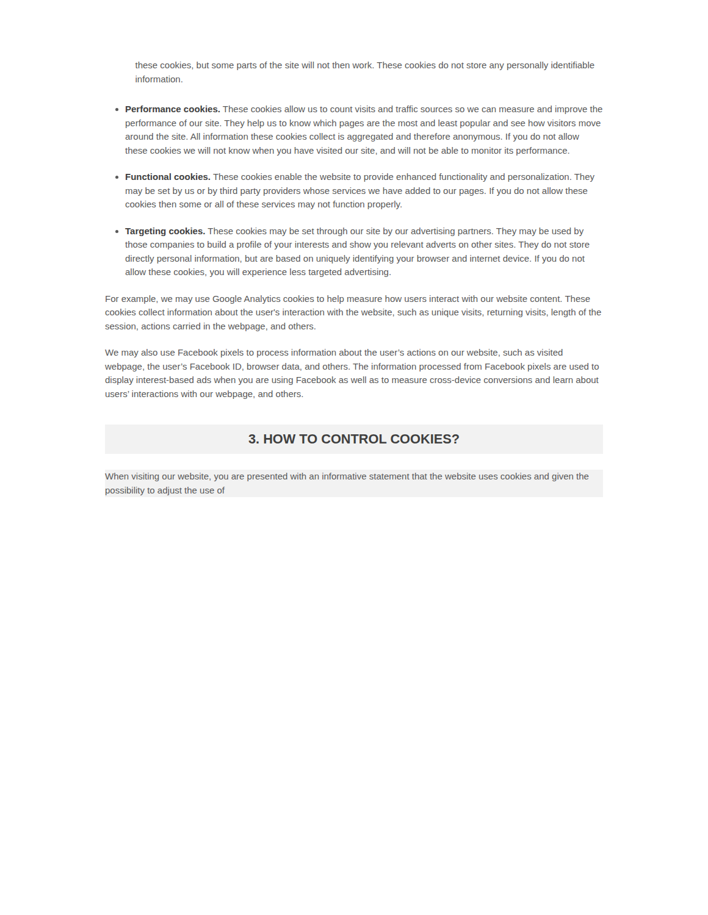these cookies, but some parts of the site will not then work. These cookies do not store any personally identifiable information.
Performance cookies. These cookies allow us to count visits and traffic sources so we can measure and improve the performance of our site. They help us to know which pages are the most and least popular and see how visitors move around the site. All information these cookies collect is aggregated and therefore anonymous. If you do not allow these cookies we will not know when you have visited our site, and will not be able to monitor its performance.
Functional cookies. These cookies enable the website to provide enhanced functionality and personalization. They may be set by us or by third party providers whose services we have added to our pages. If you do not allow these cookies then some or all of these services may not function properly.
Targeting cookies. These cookies may be set through our site by our advertising partners. They may be used by those companies to build a profile of your interests and show you relevant adverts on other sites. They do not store directly personal information, but are based on uniquely identifying your browser and internet device. If you do not allow these cookies, you will experience less targeted advertising.
For example, we may use Google Analytics cookies to help measure how users interact with our website content. These cookies collect information about the user's interaction with the website, such as unique visits, returning visits, length of the session, actions carried in the webpage, and others.
We may also use Facebook pixels to process information about the user’s actions on our website, such as visited webpage, the user’s Facebook ID, browser data, and others. The information processed from Facebook pixels are used to display interest-based ads when you are using Facebook as well as to measure cross-device conversions and learn about users’ interactions with our webpage, and others.
3. HOW TO CONTROL COOKIES?
When visiting our website, you are presented with an informative statement that the website uses cookies and given the possibility to adjust the use of